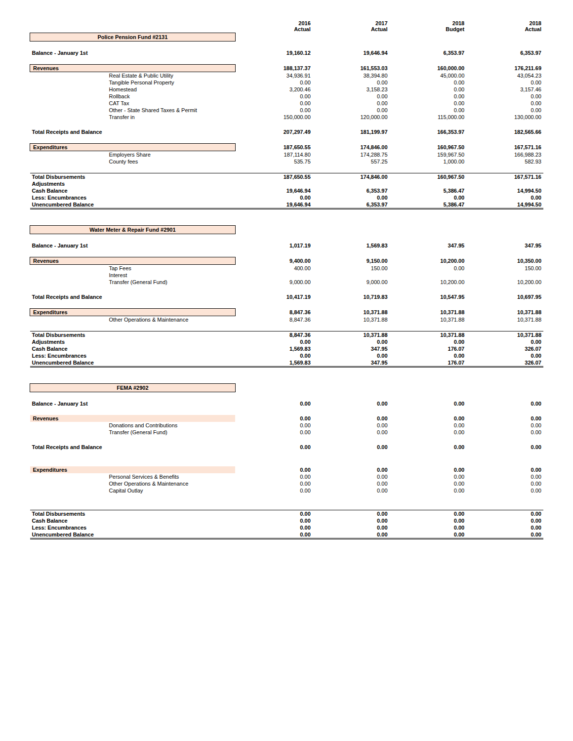| | 2016 | 2017 | 2018 | 2018 |
| | Actual | Actual | Budget | Actual |
| Police Pension Fund #2131 | | | | |
| Balance - January 1st | 19,160.12 | 19,646.94 | 6,353.97 | 6,353.97 |
| Revenues | 188,137.37 | 161,553.03 | 160,000.00 | 176,211.69 |
| Real Estate & Public Utility | 34,936.91 | 38,394.80 | 45,000.00 | 43,054.23 |
| Tangible Personal Property | 0.00 | 0.00 | 0.00 | 0.00 |
| Homestead | 3,200.46 | 3,158.23 | 0.00 | 3,157.46 |
| Rollback | 0.00 | 0.00 | 0.00 | 0.00 |
| CAT Tax | 0.00 | 0.00 | 0.00 | 0.00 |
| Other - State Shared Taxes & Permit | 0.00 | 0.00 | 0.00 | 0.00 |
| Transfer in | 150,000.00 | 120,000.00 | 115,000.00 | 130,000.00 |
| Total Receipts and Balance | 207,297.49 | 181,199.97 | 166,353.97 | 182,565.66 |
| Expenditures | 187,650.55 | 174,846.00 | 160,967.50 | 167,571.16 |
| Employers Share | 187,114.80 | 174,288.75 | 159,967.50 | 166,988.23 |
| County fees | 535.75 | 557.25 | 1,000.00 | 582.93 |
| Total Disbursements | 187,650.55 | 174,846.00 | 160,967.50 | 167,571.16 |
| Adjustments | | | | |
| Cash Balance | 19,646.94 | 6,353.97 | 5,386.47 | 14,994.50 |
| Less: Encumbrances | 0.00 | 0.00 | 0.00 | 0.00 |
| Unencumbered Balance | 19,646.94 | 6,353.97 | 5,386.47 | 14,994.50 |
| Water Meter & Repair Fund #2901 | | | | |
| Balance - January 1st | 1,017.19 | 1,569.83 | 347.95 | 347.95 |
| Revenues | 9,400.00 | 9,150.00 | 10,200.00 | 10,350.00 |
| Tap Fees | 400.00 | 150.00 | 0.00 | 150.00 |
| Interest | | | | |
| Transfer (General Fund) | 9,000.00 | 9,000.00 | 10,200.00 | 10,200.00 |
| Total Receipts and Balance | 10,417.19 | 10,719.83 | 10,547.95 | 10,697.95 |
| Expenditures | 8,847.36 | 10,371.88 | 10,371.88 | 10,371.88 |
| Other Operations & Maintenance | 8,847.36 | 10,371.88 | 10,371.88 | 10,371.88 |
| Total Disbursements | 8,847.36 | 10,371.88 | 10,371.88 | 10,371.88 |
| Adjustments | 0.00 | 0.00 | 0.00 | 0.00 |
| Cash Balance | 1,569.83 | 347.95 | 176.07 | 326.07 |
| Less: Encumbrances | 0.00 | 0.00 | 0.00 | 0.00 |
| Unencumbered Balance | 1,569.83 | 347.95 | 176.07 | 326.07 |
| FEMA #2902 | | | | |
| Balance - January 1st | 0.00 | 0.00 | 0.00 | 0.00 |
| Revenues | 0.00 | 0.00 | 0.00 | 0.00 |
| Donations and Contributions | 0.00 | 0.00 | 0.00 | 0.00 |
| Transfer (General Fund) | 0.00 | 0.00 | 0.00 | 0.00 |
| Total Receipts and Balance | 0.00 | 0.00 | 0.00 | 0.00 |
| Expenditures | 0.00 | 0.00 | 0.00 | 0.00 |
| Personal Services & Benefits | 0.00 | 0.00 | 0.00 | 0.00 |
| Other Operations & Maintenance | 0.00 | 0.00 | 0.00 | 0.00 |
| Capital Outlay | 0.00 | 0.00 | 0.00 | 0.00 |
| Total Disbursements | 0.00 | 0.00 | 0.00 | 0.00 |
| Cash Balance | 0.00 | 0.00 | 0.00 | 0.00 |
| Less: Encumbrances | 0.00 | 0.00 | 0.00 | 0.00 |
| Unencumbered Balance | 0.00 | 0.00 | 0.00 | 0.00 |